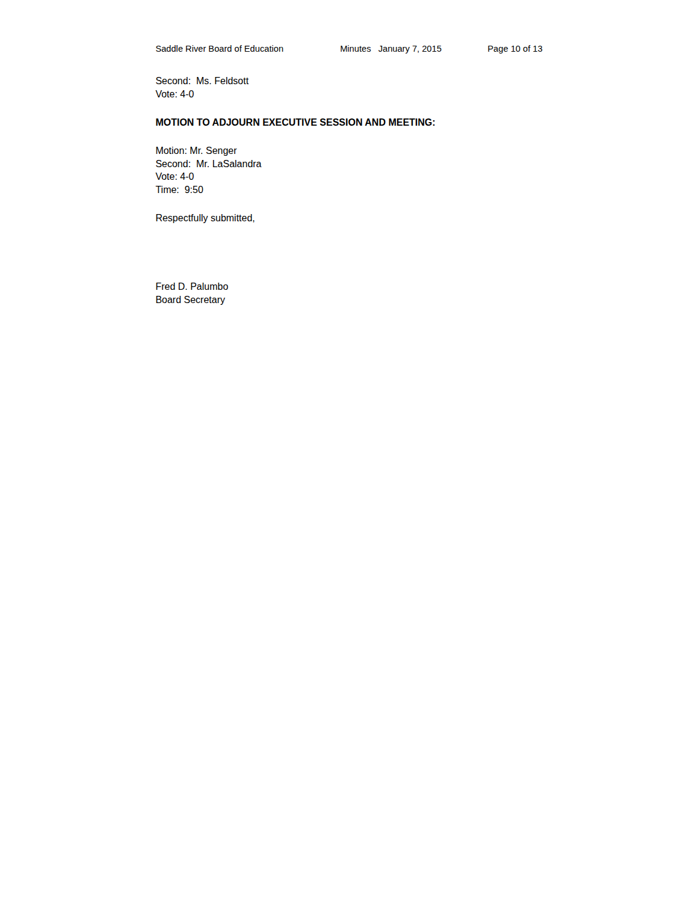Saddle River Board of Education
Minutes January 7, 2015
Page 10 of 13
Second: Ms. Feldsott
Vote: 4-0
MOTION TO ADJOURN EXECUTIVE SESSION AND MEETING:
Motion: Mr. Senger
Second: Mr. LaSalandra
Vote: 4-0
Time: 9:50
Respectfully submitted,
Fred D. Palumbo
Board Secretary